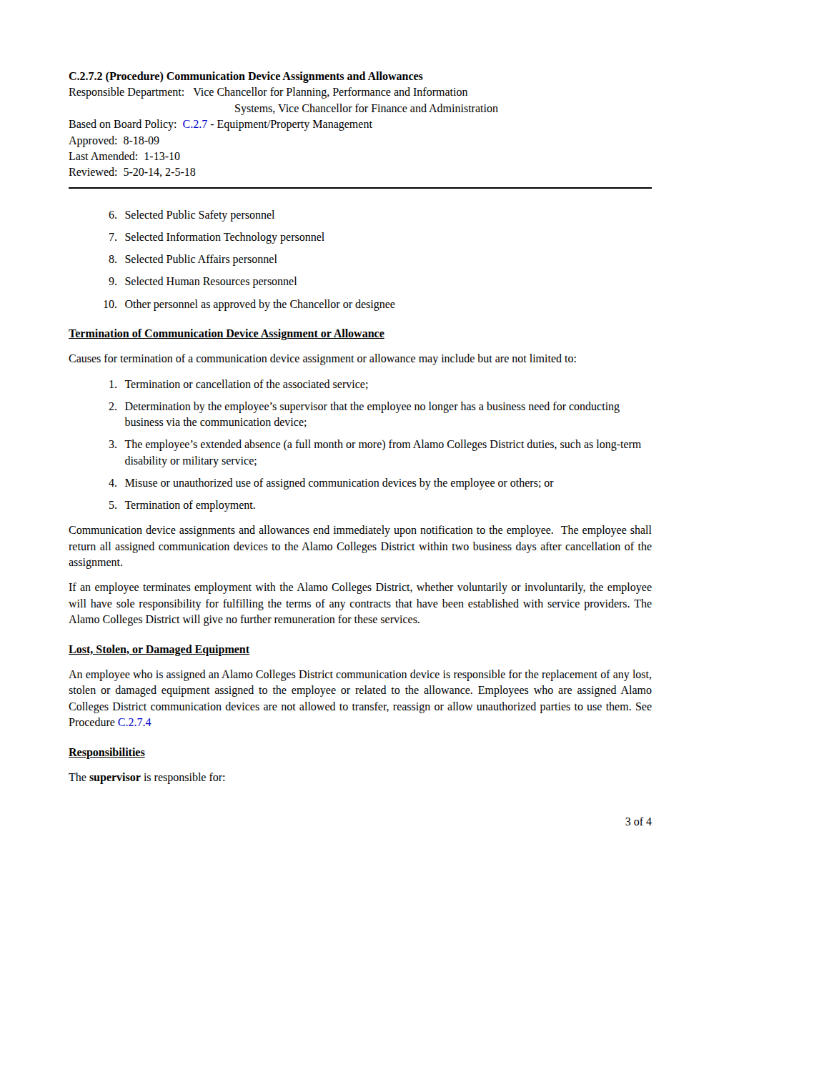C.2.7.2 (Procedure) Communication Device Assignments and Allowances
Responsible Department: Vice Chancellor for Planning, Performance and Information
Systems, Vice Chancellor for Finance and Administration
Based on Board Policy: C.2.7 - Equipment/Property Management
Approved: 8-18-09
Last Amended: 1-13-10
Reviewed: 5-20-14, 2-5-18
Selected Public Safety personnel
Selected Information Technology personnel
Selected Public Affairs personnel
Selected Human Resources personnel
Other personnel as approved by the Chancellor or designee
Termination of Communication Device Assignment or Allowance
Causes for termination of a communication device assignment or allowance may include but are not limited to:
Termination or cancellation of the associated service;
Determination by the employee’s supervisor that the employee no longer has a business need for conducting business via the communication device;
The employee’s extended absence (a full month or more) from Alamo Colleges District duties, such as long-term disability or military service;
Misuse or unauthorized use of assigned communication devices by the employee or others; or
Termination of employment.
Communication device assignments and allowances end immediately upon notification to the employee. The employee shall return all assigned communication devices to the Alamo Colleges District within two business days after cancellation of the assignment.
If an employee terminates employment with the Alamo Colleges District, whether voluntarily or involuntarily, the employee will have sole responsibility for fulfilling the terms of any contracts that have been established with service providers. The Alamo Colleges District will give no further remuneration for these services.
Lost, Stolen, or Damaged Equipment
An employee who is assigned an Alamo Colleges District communication device is responsible for the replacement of any lost, stolen or damaged equipment assigned to the employee or related to the allowance. Employees who are assigned Alamo Colleges District communication devices are not allowed to transfer, reassign or allow unauthorized parties to use them. See Procedure C.2.7.4
Responsibilities
The supervisor is responsible for:
3 of 4